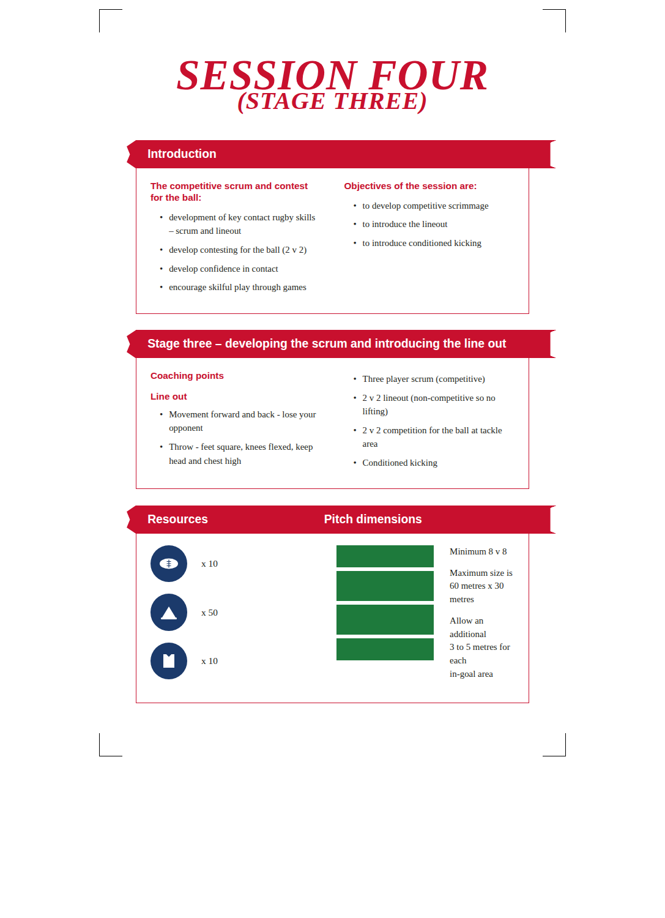Session Four (Stage Three)
Introduction
The competitive scrum and contest
for the ball:
development of key contact rugby skills – scrum and lineout
develop contesting for the ball (2 v 2)
develop confidence in contact
encourage skilful play through games
Objectives of the session are:
to develop competitive scrimmage
to introduce the lineout
to introduce conditioned kicking
Stage three – developing the scrum and introducing the line out
Coaching points
Line out
Movement forward and back - lose your opponent
Throw - feet square, knees flexed, keep head and chest high
Three player scrum (competitive)
2 v 2 lineout (non-competitive so no lifting)
2 v 2 competition for the ball at tackle area
Conditioned kicking
Resources
Pitch dimensions
x 10
x 50
x 10
Minimum 8 v 8
Maximum size is
60 metres x 30 metres
Allow an additional
3 to 5 metres for each
in-goal area